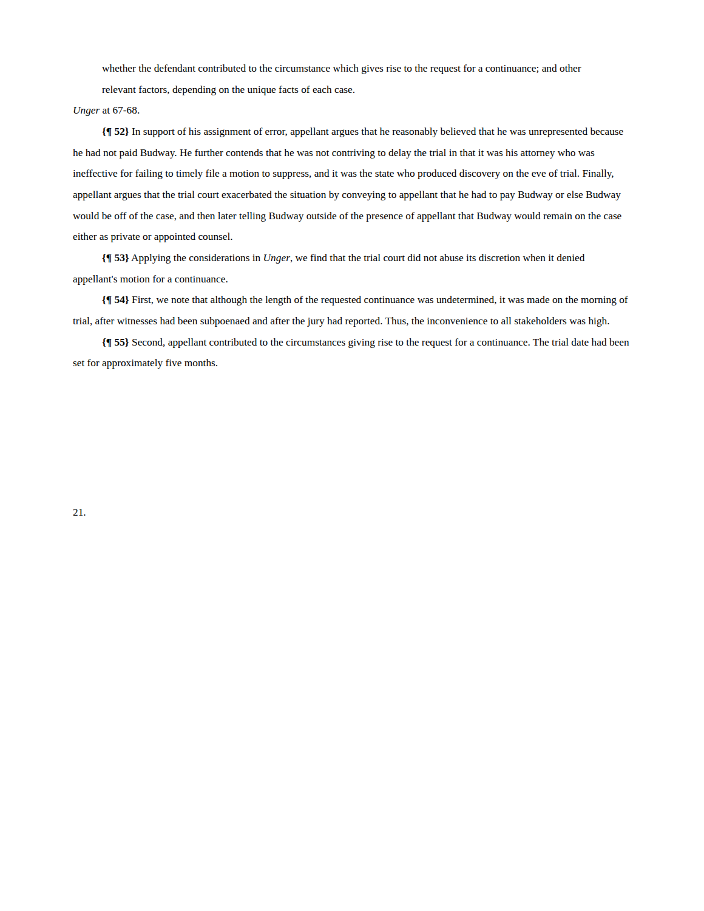whether the defendant contributed to the circumstance which gives rise to the request for a continuance; and other relevant factors, depending on the unique facts of each case.
Unger at 67-68.
{¶ 52} In support of his assignment of error, appellant argues that he reasonably believed that he was unrepresented because he had not paid Budway. He further contends that he was not contriving to delay the trial in that it was his attorney who was ineffective for failing to timely file a motion to suppress, and it was the state who produced discovery on the eve of trial. Finally, appellant argues that the trial court exacerbated the situation by conveying to appellant that he had to pay Budway or else Budway would be off of the case, and then later telling Budway outside of the presence of appellant that Budway would remain on the case either as private or appointed counsel.
{¶ 53} Applying the considerations in Unger, we find that the trial court did not abuse its discretion when it denied appellant's motion for a continuance.
{¶ 54} First, we note that although the length of the requested continuance was undetermined, it was made on the morning of trial, after witnesses had been subpoenaed and after the jury had reported. Thus, the inconvenience to all stakeholders was high.
{¶ 55} Second, appellant contributed to the circumstances giving rise to the request for a continuance. The trial date had been set for approximately five months.
21.